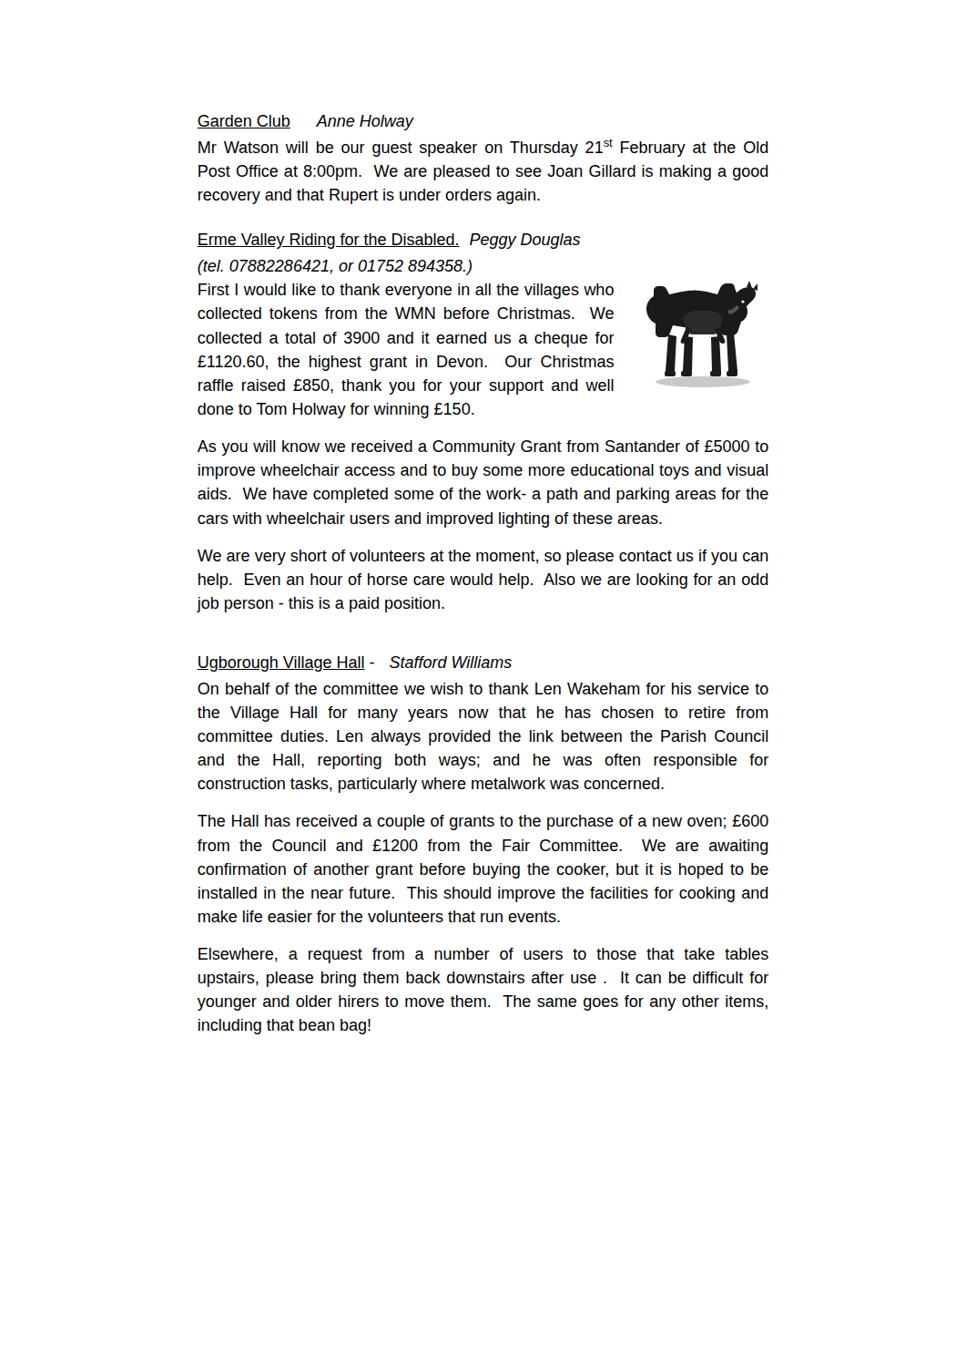Garden Club Anne Holway
Mr Watson will be our guest speaker on Thursday 21st February at the Old Post Office at 8:00pm. We are pleased to see Joan Gillard is making a good recovery and that Rupert is under orders again.
Erme Valley Riding for the Disabled. Peggy Douglas
(tel. 07882286421, or 01752 894358.)
First I would like to thank everyone in all the villages who collected tokens from the WMN before Christmas. We collected a total of 3900 and it earned us a cheque for £1120.60, the highest grant in Devon. Our Christmas raffle raised £850, thank you for your support and well done to Tom Holway for winning £150.
As you will know we received a Community Grant from Santander of £5000 to improve wheelchair access and to buy some more educational toys and visual aids. We have completed some of the work- a path and parking areas for the cars with wheelchair users and improved lighting of these areas.
We are very short of volunteers at the moment, so please contact us if you can help. Even an hour of horse care would help. Also we are looking for an odd job person - this is a paid position.
Ugborough Village Hall - Stafford Williams
On behalf of the committee we wish to thank Len Wakeham for his service to the Village Hall for many years now that he has chosen to retire from committee duties. Len always provided the link between the Parish Council and the Hall, reporting both ways; and he was often responsible for construction tasks, particularly where metalwork was concerned.
The Hall has received a couple of grants to the purchase of a new oven; £600 from the Council and £1200 from the Fair Committee. We are awaiting confirmation of another grant before buying the cooker, but it is hoped to be installed in the near future. This should improve the facilities for cooking and make life easier for the volunteers that run events.
Elsewhere, a request from a number of users to those that take tables upstairs, please bring them back downstairs after use . It can be difficult for younger and older hirers to move them. The same goes for any other items, including that bean bag!